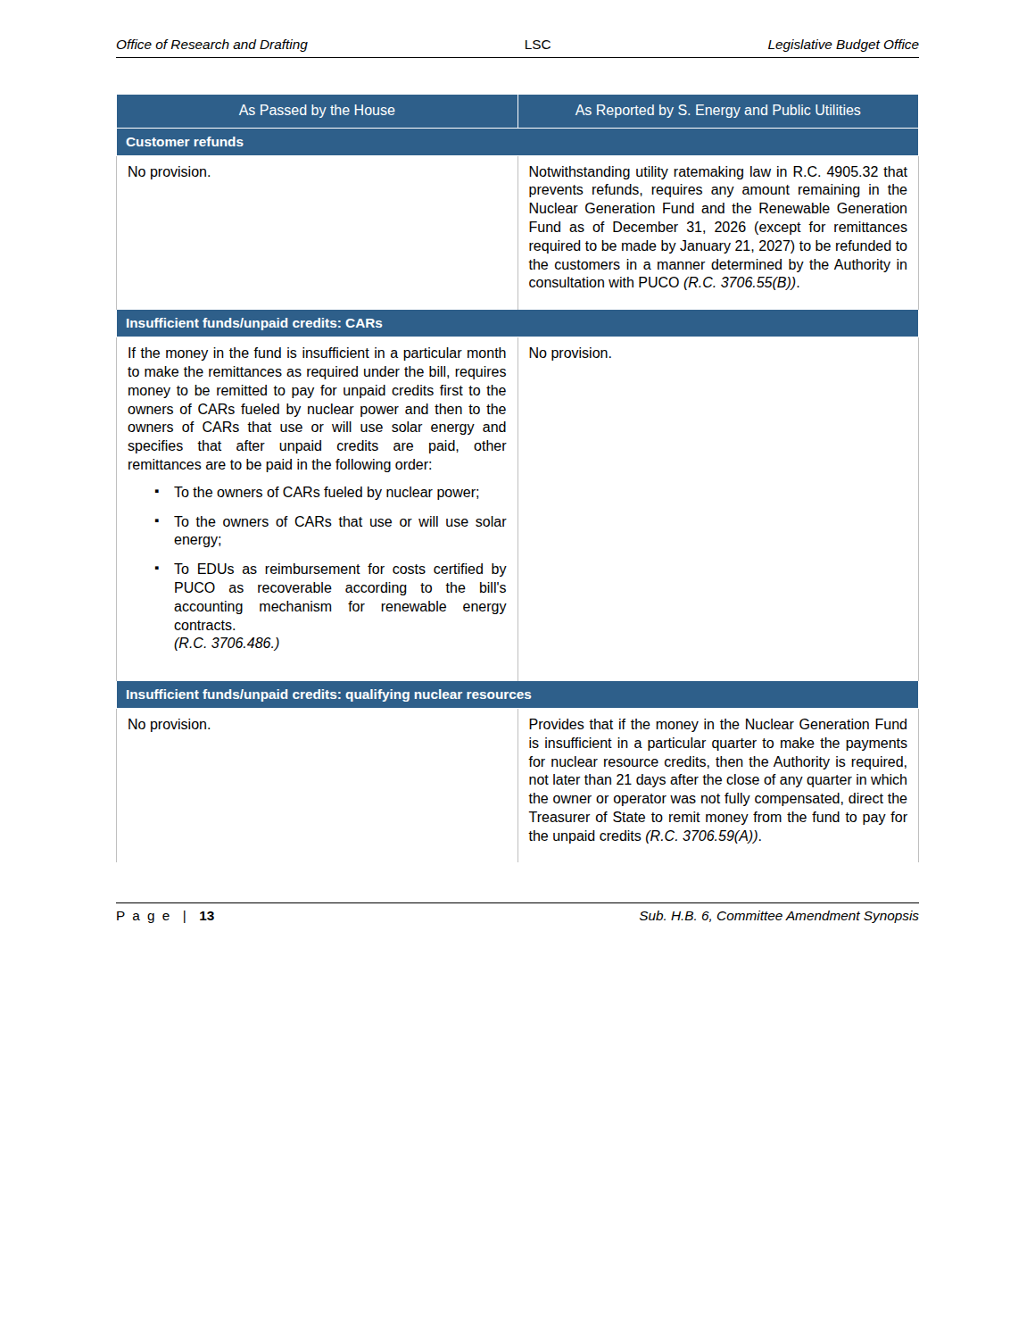Office of Research and Drafting
LSC
Legislative Budget Office
| As Passed by the House | As Reported by S. Energy and Public Utilities |
| --- | --- |
| Customer refunds |
| No provision. | Notwithstanding utility ratemaking law in R.C. 4905.32 that prevents refunds, requires any amount remaining in the Nuclear Generation Fund and the Renewable Generation Fund as of December 31, 2026 (except for remittances required to be made by January 21, 2027) to be refunded to the customers in a manner determined by the Authority in consultation with PUCO (R.C. 3706.55(B)) . |
| Insufficient funds/unpaid credits: CARs |
| If the money in the fund is insufficient in a particular month to make the remittances as required under the bill, requires money to be remitted to pay for unpaid credits first to the owners of CARs fueled by nuclear power and then to the owners of CARs that use or will use solar energy and specifies that after unpaid credits are paid, other remittances are to be paid in the following order: To the owners of CARs fueled by nuclear power; To the owners of CARs that use or will use solar energy; To EDUs as reimbursement for costs certified by PUCO as recoverable according to the bill's accounting mechanism for renewable energy contracts. (R.C. 3706.486.) | No provision. |
| Insufficient funds/unpaid credits: qualifying nuclear resources |
| No provision. | Provides that if the money in the Nuclear Generation Fund is insufficient in a particular quarter to make the payments for nuclear resource credits, then the Authority is required, not later than 21 days after the close of any quarter in which the owner or operator was not fully compensated, direct the Treasurer of State to remit money from the fund to pay for the unpaid credits (R.C. 3706.59(A)) . |
P a g e | 13
Sub. H.B. 6, Committee Amendment Synopsis